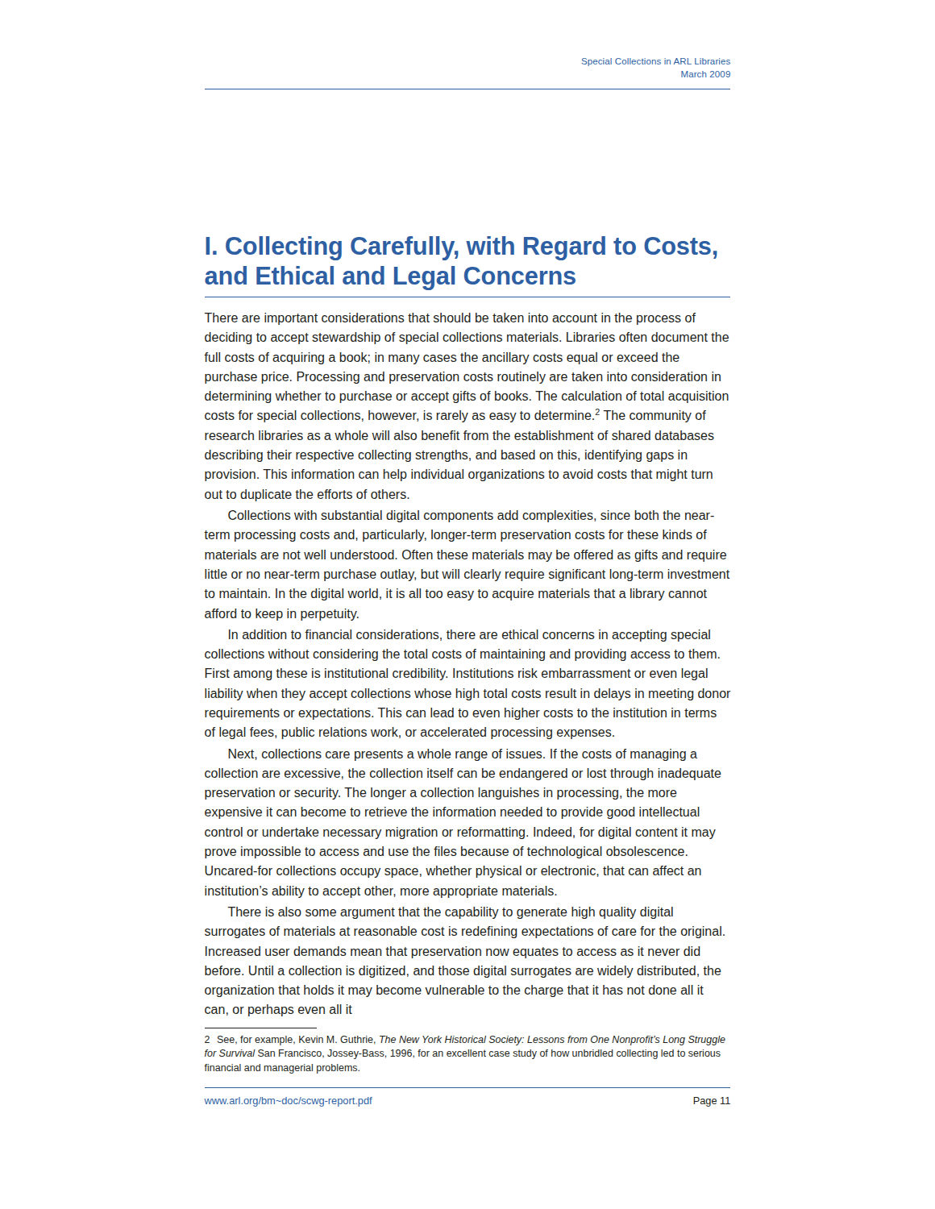Special Collections in ARL Libraries March 2009
I. Collecting Carefully, with Regard to Costs, and Ethical and Legal Concerns
There are important considerations that should be taken into account in the process of deciding to accept stewardship of special collections materials. Libraries often document the full costs of acquiring a book; in many cases the ancillary costs equal or exceed the purchase price. Processing and preservation costs routinely are taken into consideration in determining whether to purchase or accept gifts of books. The calculation of total acquisition costs for special collections, however, is rarely as easy to determine.2 The community of research libraries as a whole will also benefit from the establishment of shared databases describing their respective collecting strengths, and based on this, identifying gaps in provision. This information can help individual organizations to avoid costs that might turn out to duplicate the efforts of others.
Collections with substantial digital components add complexities, since both the near-term processing costs and, particularly, longer-term preservation costs for these kinds of materials are not well understood. Often these materials may be offered as gifts and require little or no near-term purchase outlay, but will clearly require significant long-term investment to maintain. In the digital world, it is all too easy to acquire materials that a library cannot afford to keep in perpetuity.
In addition to financial considerations, there are ethical concerns in accepting special collections without considering the total costs of maintaining and providing access to them. First among these is institutional credibility. Institutions risk embarrassment or even legal liability when they accept collections whose high total costs result in delays in meeting donor requirements or expectations. This can lead to even higher costs to the institution in terms of legal fees, public relations work, or accelerated processing expenses.
Next, collections care presents a whole range of issues. If the costs of managing a collection are excessive, the collection itself can be endangered or lost through inadequate preservation or security. The longer a collection languishes in processing, the more expensive it can become to retrieve the information needed to provide good intellectual control or undertake necessary migration or reformatting. Indeed, for digital content it may prove impossible to access and use the files because of technological obsolescence. Uncared-for collections occupy space, whether physical or electronic, that can affect an institution’s ability to accept other, more appropriate materials.
There is also some argument that the capability to generate high quality digital surrogates of materials at reasonable cost is redefining expectations of care for the original. Increased user demands mean that preservation now equates to access as it never did before. Until a collection is digitized, and those digital surrogates are widely distributed, the organization that holds it may become vulnerable to the charge that it has not done all it can, or perhaps even all it
2 See, for example, Kevin M. Guthrie, The New York Historical Society: Lessons from One Nonprofit’s Long Struggle for Survival San Francisco, Jossey-Bass, 1996, for an excellent case study of how unbridled collecting led to serious financial and managerial problems.
www.arl.org/bm~doc/scwg-report.pdf Page 11